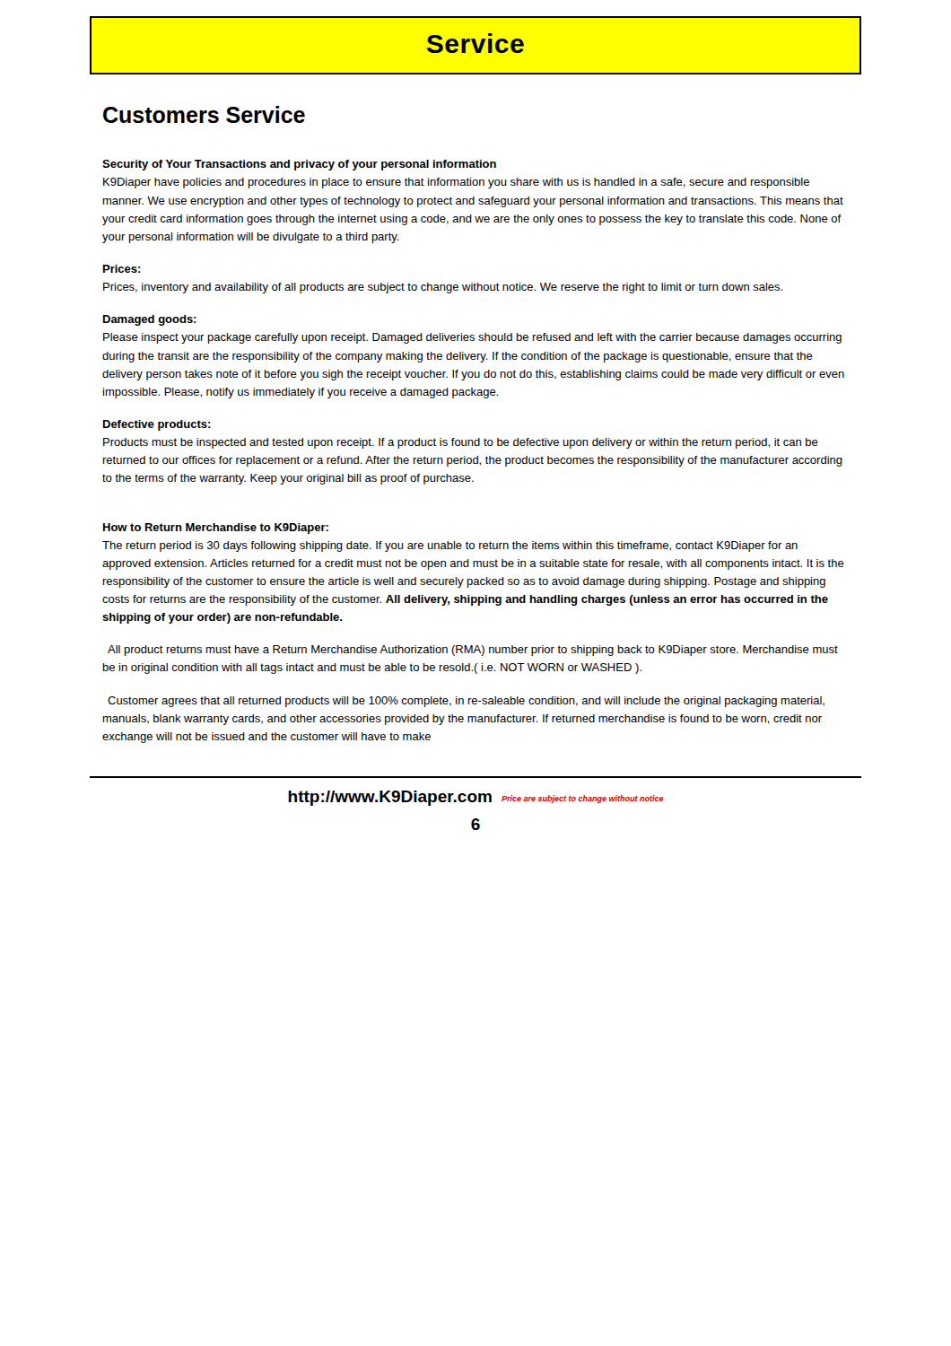Service
Customers Service
Security of Your Transactions and privacy of your personal information K9Diaper have policies and procedures in place to ensure that information you share with us is handled in a safe, secure and responsible manner. We use encryption and other types of technology to protect and safeguard your personal information and transactions. This means that your credit card information goes through the internet using a code, and we are the only ones to possess the key to translate this code. None of your personal information will be divulgate to a third party.
Prices: Prices, inventory and availability of all products are subject to change without notice. We reserve the right to limit or turn down sales.
Damaged goods: Please inspect your package carefully upon receipt. Damaged deliveries should be refused and left with the carrier because damages occurring during the transit are the responsibility of the company making the delivery. If the condition of the package is questionable, ensure that the delivery person takes note of it before you sigh the receipt voucher. If you do not do this, establishing claims could be made very difficult or even impossible. Please, notify us immediately if you receive a damaged package.
Defective products: Products must be inspected and tested upon receipt. If a product is found to be defective upon delivery or within the return period, it can be returned to our offices for replacement or a refund. After the return period, the product becomes the responsibility of the manufacturer according to the terms of the warranty. Keep your original bill as proof of purchase.
How to Return Merchandise to K9Diaper: The return period is 30 days following shipping date. If you are unable to return the items within this timeframe, contact K9Diaper for an approved extension. Articles returned for a credit must not be open and must be in a suitable state for resale, with all components intact. It is the responsibility of the customer to ensure the article is well and securely packed so as to avoid damage during shipping. Postage and shipping costs for returns are the responsibility of the customer. All delivery, shipping and handling charges (unless an error has occurred in the shipping of your order) are non-refundable.
All product returns must have a Return Merchandise Authorization (RMA) number prior to shipping back to K9Diaper store. Merchandise must be in original condition with all tags intact and must be able to be resold.( i.e. NOT WORN or WASHED ).
Customer agrees that all returned products will be 100% complete, in re-saleable condition, and will include the original packaging material, manuals, blank warranty cards, and other accessories provided by the manufacturer. If returned merchandise is found to be worn, credit nor exchange will not be issued and the customer will have to make
http://www.K9Diaper.com Price are subject to change without notice
6